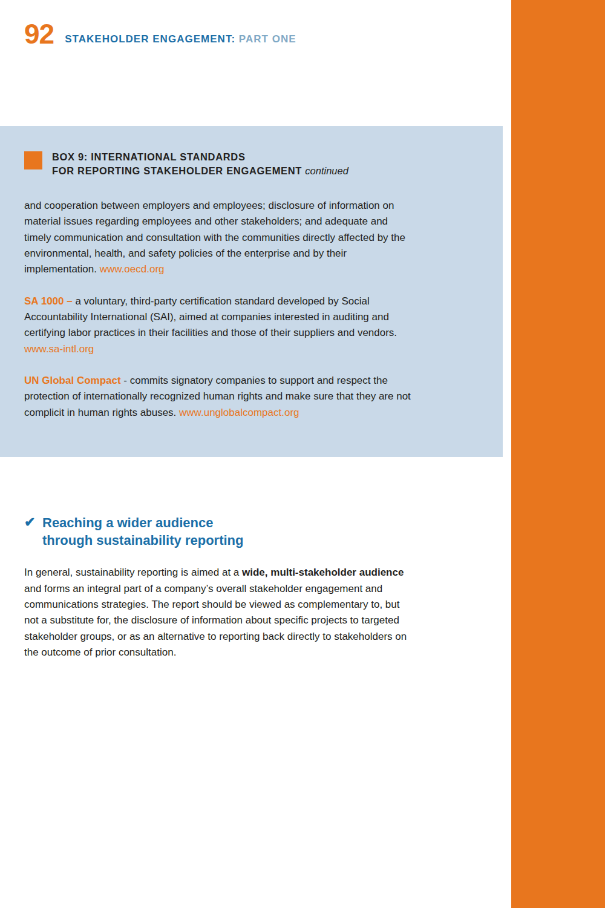92
Stakeholder Engagement: Part One
Box 9: International Standards
for Reporting Stakeholder Engagement continued
and cooperation between employers and employees; disclosure of information on material issues regarding employees and other stakeholders; and adequate and timely communication and consultation with the communities directly affected by the environmental, health, and safety policies of the enterprise and by their implementation. www.oecd.org
SA 1000 – a voluntary, third-party certification standard developed by Social Accountability International (SAI), aimed at companies interested in auditing and certifying labor practices in their facilities and those of their suppliers and vendors. www.sa-intl.org
UN Global Compact - commits signatory companies to support and respect the protection of internationally recognized human rights and make sure that they are not complicit in human rights abuses. www.unglobalcompact.org
✔Reaching a wider audience
through sustainability reporting
In general, sustainability reporting is aimed at a wide, multi-stakeholder audience and forms an integral part of a company’s overall stakeholder engagement and communications strategies. The report should be viewed as complementary to, but not a substitute for, the disclosure of information about specific projects to targeted stakeholder groups, or as an alternative to reporting back directly to stakeholders on the outcome of prior consultation.